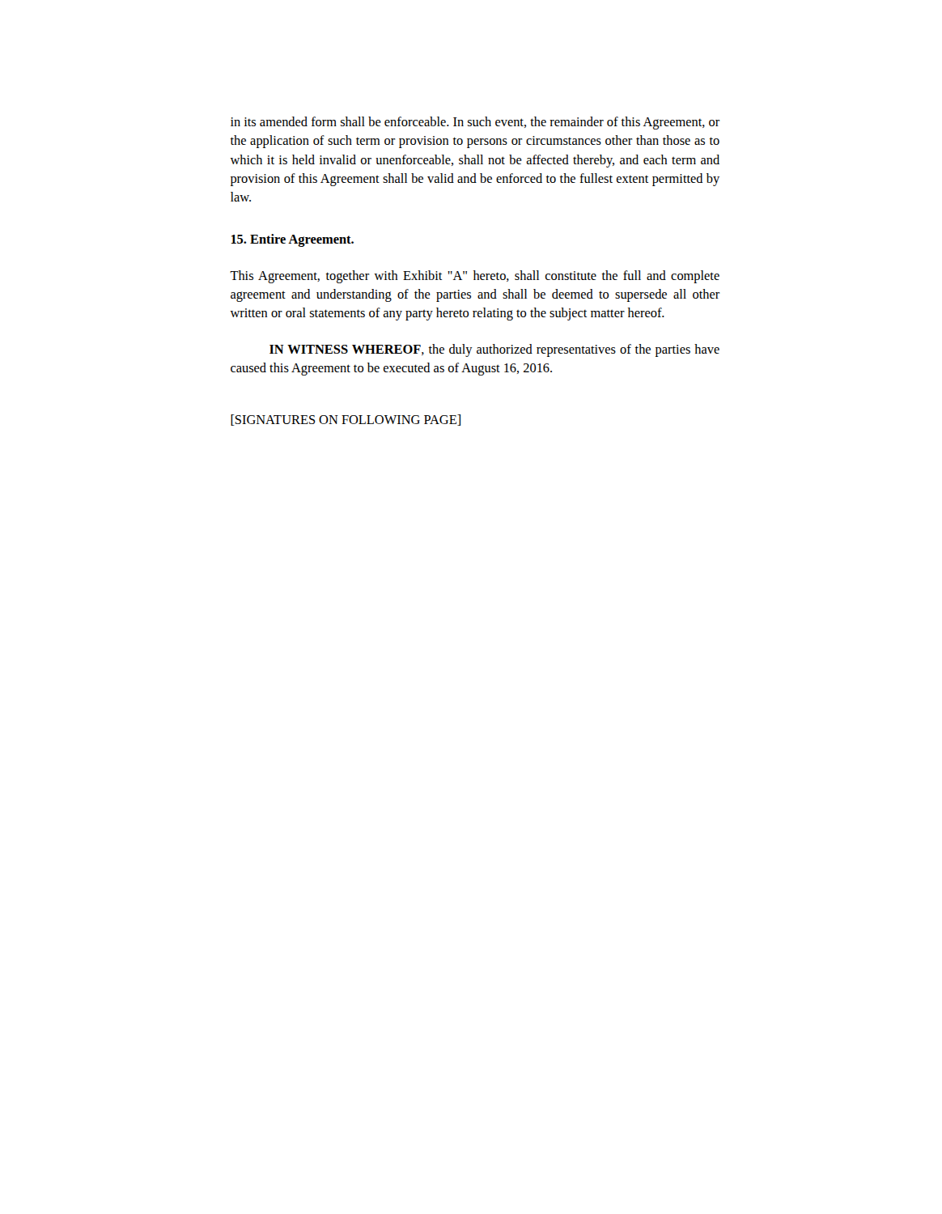in its amended form shall be enforceable. In such event, the remainder of this Agreement, or the application of such term or provision to persons or circumstances other than those as to which it is held invalid or unenforceable, shall not be affected thereby, and each term and provision of this Agreement shall be valid and be enforced to the fullest extent permitted by law.
15. Entire Agreement.
This Agreement, together with Exhibit "A" hereto, shall constitute the full and complete agreement and understanding of the parties and shall be deemed to supersede all other written or oral statements of any party hereto relating to the subject matter hereof.
IN WITNESS WHEREOF, the duly authorized representatives of the parties have caused this Agreement to be executed as of August 16, 2016.
[SIGNATURES ON FOLLOWING PAGE]